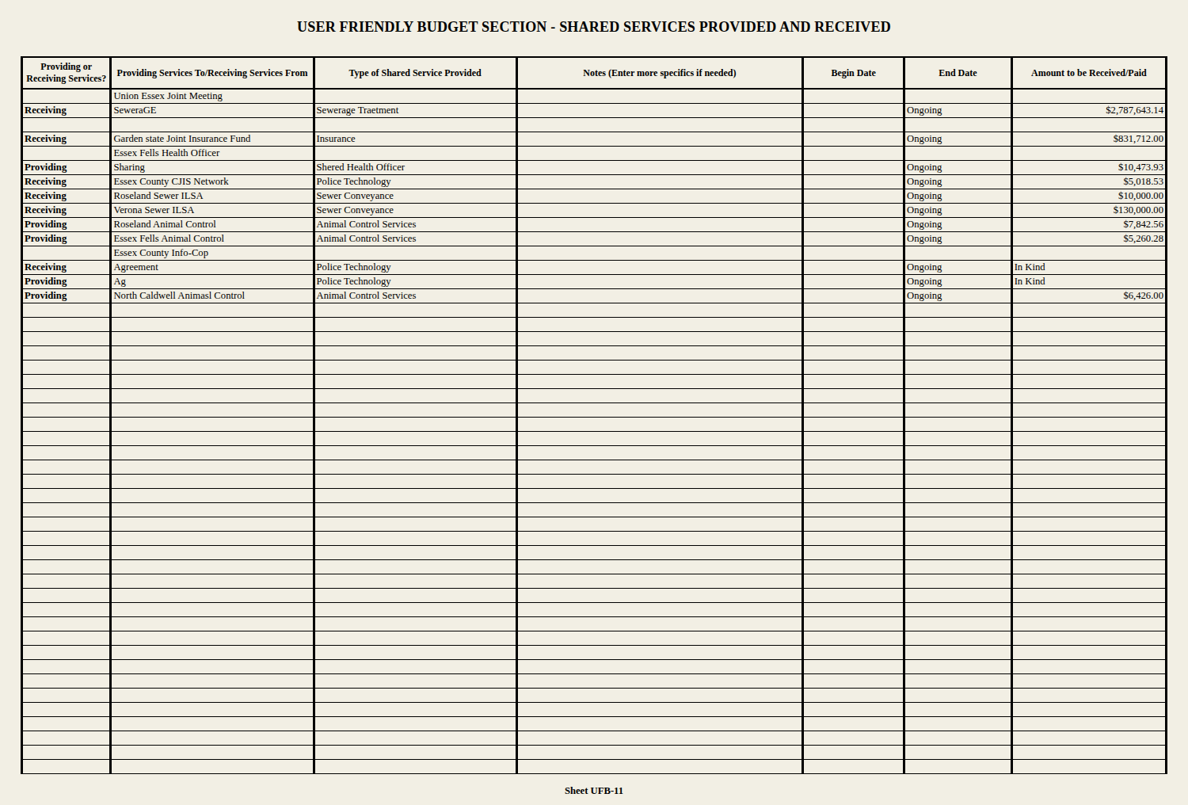USER FRIENDLY BUDGET SECTION - SHARED SERVICES PROVIDED AND RECEIVED
| Providing or Receiving Services? | Providing Services To/Receiving Services From | Type of Shared Service Provided | Notes (Enter more specifics if needed) | Begin Date | End Date | Amount to be Received/Paid |
| --- | --- | --- | --- | --- | --- | --- |
| | Union Essex Joint Meeting | | | | | |
| Receiving | SeweraGE | Sewerage Traetment | | | Ongoing | $2,787,643.14 |
| Receiving | Garden state Joint Insurance Fund | Insurance | | | Ongoing | $831,712.00 |
| | Essex Fells Health Officer | | | | | |
| Providing | Sharing | Shered Health Officer | | | Ongoing | $10,473.93 |
| Receiving | Essex County CJIS Network | Police Technology | | | Ongoing | $5,018.53 |
| Receiving | Roseland Sewer ILSA | Sewer Conveyance | | | Ongoing | $10,000.00 |
| Receiving | Verona Sewer ILSA | Sewer Conveyance | | | Ongoing | $130,000.00 |
| Providing | Roseland Animal Control | Animal Control Services | | | Ongoing | $7,842.56 |
| Providing | Essex Fells Animal Control | Animal Control Services | | | Ongoing | $5,260.28 |
| | Essex County Info-Cop | | | | | |
| Receiving | Agreement | Police Technology | | | Ongoing | In Kind |
| Providing | Ag | Police Technology | | | Ongoing | In Kind |
| Providing | North Caldwell Animasl Control | Animal Control Services | | | Ongoing | $6,426.00 |
Sheet UFB-11